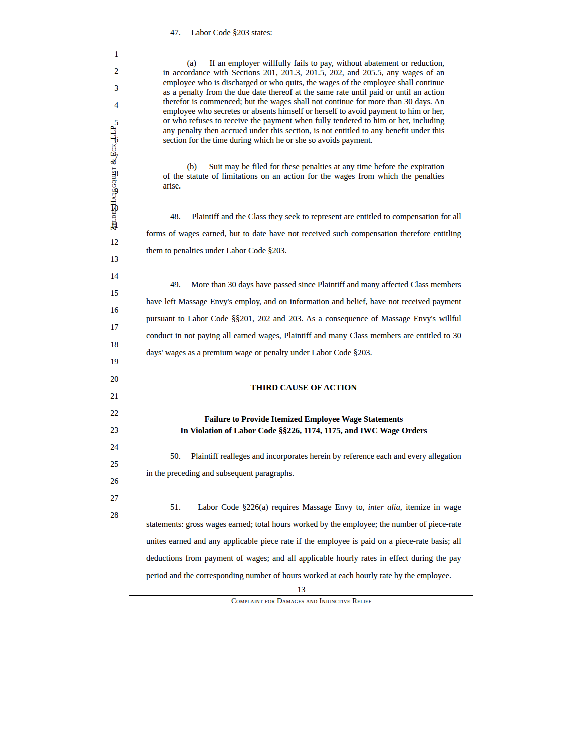Zeldes Haeggquist & Eck, LLP
1
2
3
4
5
6
7
8
9
10
11
12
13
14
15
16
17
18
19
20
21
22
23
24
25
26
27
28
47. Labor Code §203 states:
(a) If an employer willfully fails to pay, without abatement or reduction, in accordance with Sections 201, 201.3, 201.5, 202, and 205.5, any wages of an employee who is discharged or who quits, the wages of the employee shall continue as a penalty from the due date thereof at the same rate until paid or until an action therefor is commenced; but the wages shall not continue for more than 30 days. An employee who secretes or absents himself or herself to avoid payment to him or her, or who refuses to receive the payment when fully tendered to him or her, including any penalty then accrued under this section, is not entitled to any benefit under this section for the time during which he or she so avoids payment.
(b) Suit may be filed for these penalties at any time before the expiration of the statute of limitations on an action for the wages from which the penalties arise.
48. Plaintiff and the Class they seek to represent are entitled to compensation for all forms of wages earned, but to date have not received such compensation therefore entitling them to penalties under Labor Code §203.
49. More than 30 days have passed since Plaintiff and many affected Class members have left Massage Envy's employ, and on information and belief, have not received payment pursuant to Labor Code §§201, 202 and 203. As a consequence of Massage Envy's willful conduct in not paying all earned wages, Plaintiff and many Class members are entitled to 30 days' wages as a premium wage or penalty under Labor Code §203.
THIRD CAUSE OF ACTION
Failure to Provide Itemized Employee Wage Statements
In Violation of Labor Code §§226, 1174, 1175, and IWC Wage Orders
50. Plaintiff realleges and incorporates herein by reference each and every allegation in the preceding and subsequent paragraphs.
51. Labor Code §226(a) requires Massage Envy to, inter alia, itemize in wage statements: gross wages earned; total hours worked by the employee; the number of piece-rate unites earned and any applicable piece rate if the employee is paid on a piece-rate basis; all deductions from payment of wages; and all applicable hourly rates in effect during the pay period and the corresponding number of hours worked at each hourly rate by the employee.
13
Complaint for Damages and Injunctive Relief